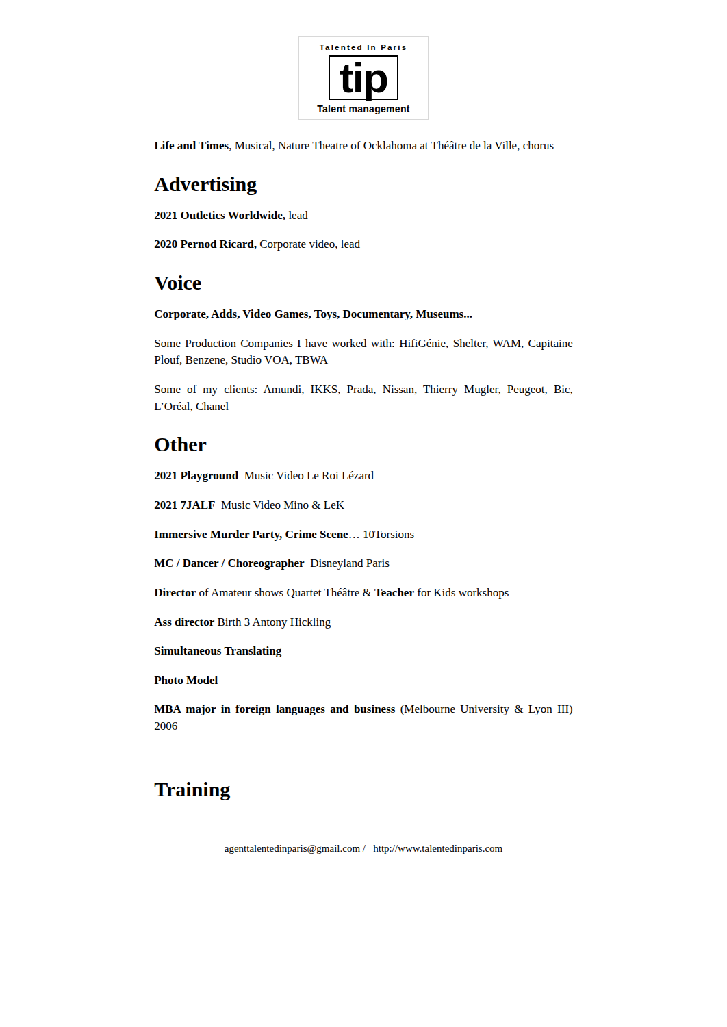Talented In Paris
tip
Talent management
Life and Times, Musical, Nature Theatre of Ocklahoma at Théâtre de la Ville, chorus
Advertising
2021 Outletics Worldwide, lead
2020 Pernod Ricard, Corporate video, lead
Voice
Corporate, Adds, Video Games, Toys, Documentary, Museums...
Some Production Companies I have worked with: HifiGénie, Shelter, WAM, Capitaine Plouf, Benzene, Studio VOA, TBWA
Some of my clients: Amundi, IKKS, Prada, Nissan, Thierry Mugler, Peugeot, Bic, L’Oréal, Chanel
Other
2021 Playground Music Video Le Roi Lézard
2021 7JALF Music Video Mino & LeK
Immersive Murder Party, Crime Scene… 10Torsions
MC / Dancer / Choreographer Disneyland Paris
Director of Amateur shows Quartet Théâtre & Teacher for Kids workshops
Ass director Birth 3 Antony Hickling
Simultaneous Translating
Photo Model
MBA major in foreign languages and business (Melbourne University & Lyon III) 2006
Training
agenttalentedinparis@gmail.com / http://www.talentedinparis.com